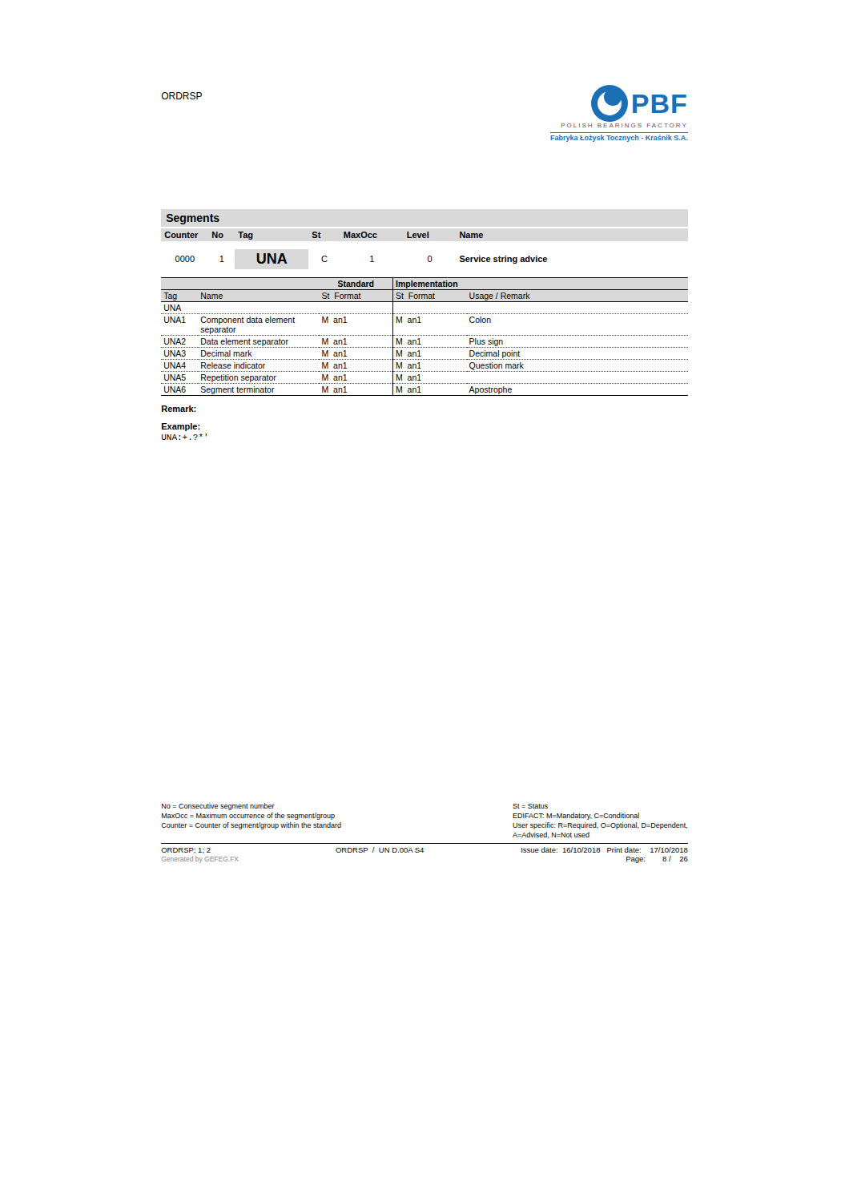ORDRSP
PBF
POLISH BEARINGS FACTORY
Fabryka Łożysk Tocznych - Kraśnik S.A.
Segments
| Counter | No | Tag | St | MaxOcc | Level | Name |
| 0000 | 1 | UNA | C | 1 | 0 | Service string advice |
| | Standard | Implementation |
| --- | --- | --- |
| Tag | Name | St Format | St Format | Usage / Remark |
| UNA | | | | |
| UNA1 | Component data element separator | M an1 | M an1 | Colon |
| UNA2 | Data element separator | M an1 | M an1 | Plus sign |
| UNA3 | Decimal mark | M an1 | M an1 | Decimal point |
| UNA4 | Release indicator | M an1 | M an1 | Question mark |
| UNA5 | Repetition separator | M an1 | M an1 | |
| UNA6 | Segment terminator | M an1 | M an1 | Apostrophe |
Remark:
Example:
UNA:+.?*'
No = Consecutive segment number
MaxOcc = Maximum occurrence of the segment/group
Counter = Counter of segment/group within the standard
St = Status
EDIFACT: M=Mandatory, C=Conditional
User specific: R=Required, O=Optional, D=Dependent,
A=Advised, N=Not used
ORDRSP; 1; 2
Generated by GEFEG.FX
ORDRSP / UN D.00A S4
Issue date: 16/10/2018 Print date: 17/10/2018
Page: 8 / 26